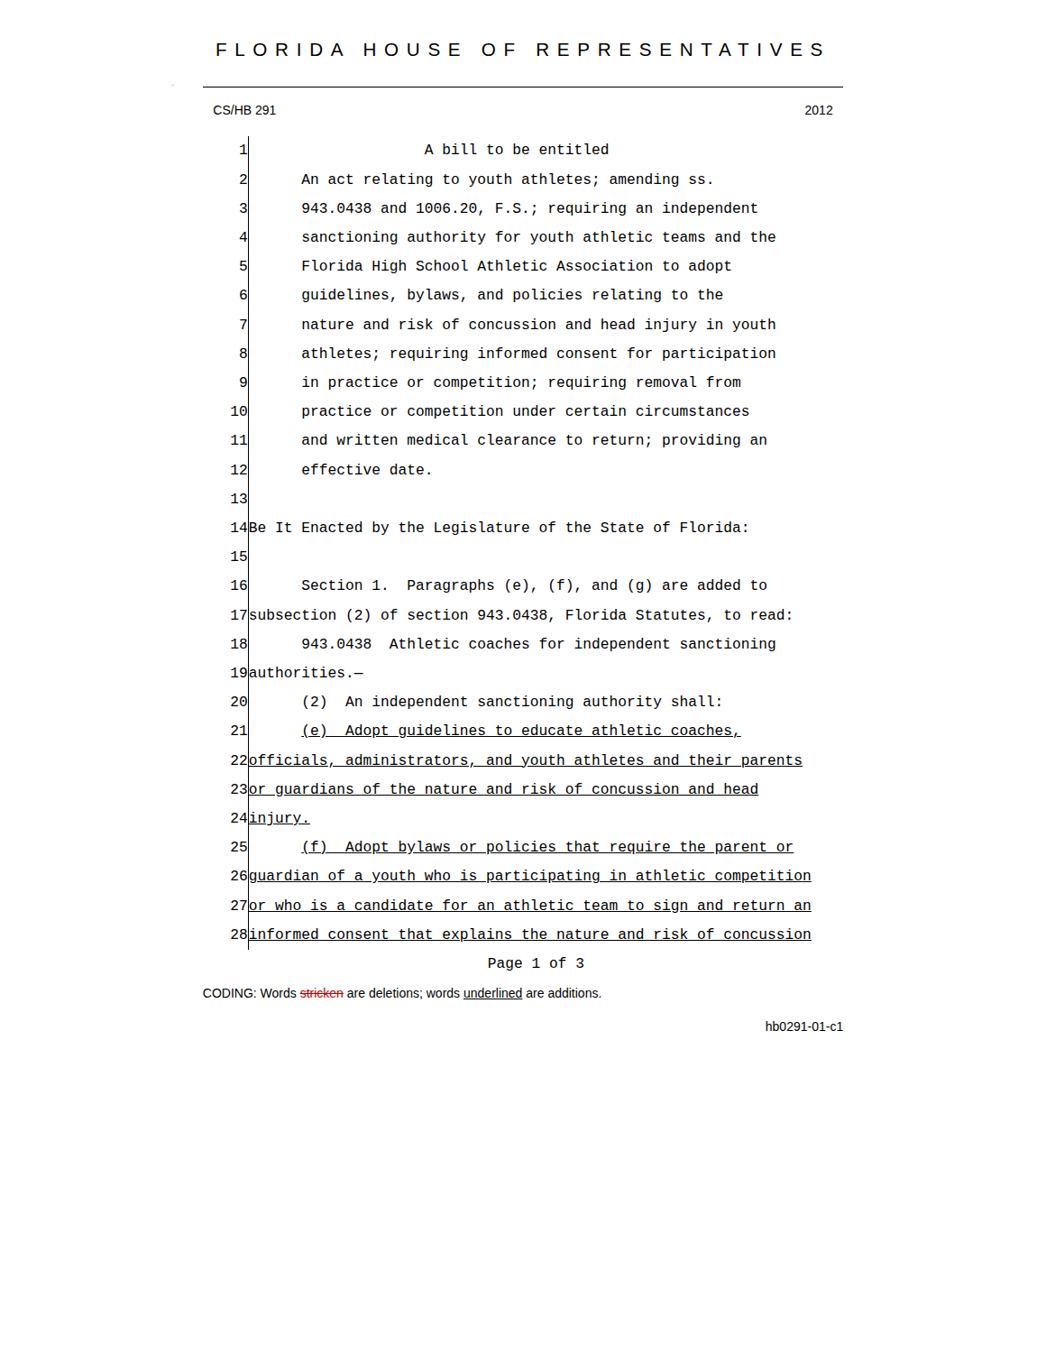.
FLORIDA HOUSE OF REPRESENTATIVES
CS/HB 291 2012
| 1 | A bill to be entitled |
| 2 | An act relating to youth athletes; amending ss. |
| 3 | 943.0438 and 1006.20, F.S.; requiring an independent |
| 4 | sanctioning authority for youth athletic teams and the |
| 5 | Florida High School Athletic Association to adopt |
| 6 | guidelines, bylaws, and policies relating to the |
| 7 | nature and risk of concussion and head injury in youth |
| 8 | athletes; requiring informed consent for participation |
| 9 | in practice or competition; requiring removal from |
| 10 | practice or competition under certain circumstances |
| 11 | and written medical clearance to return; providing an |
| 12 | effective date. |
| 13 | |
| 14 | Be It Enacted by the Legislature of the State of Florida: |
| 15 | |
| 16 | Section 1. Paragraphs (e), (f), and (g) are added to |
| 17 | subsection (2) of section 943.0438, Florida Statutes, to read: |
| 18 | 943.0438 Athletic coaches for independent sanctioning |
| 19 | authorities.— |
| 20 | (2) An independent sanctioning authority shall: |
| 21 | (e) Adopt guidelines to educate athletic coaches, |
| 22 | officials, administrators, and youth athletes and their parents |
| 23 | or guardians of the nature and risk of concussion and head |
| 24 | injury. |
| 25 | (f) Adopt bylaws or policies that require the parent or |
| 26 | guardian of a youth who is participating in athletic competition |
| 27 | or who is a candidate for an athletic team to sign and return an |
| 28 | informed consent that explains the nature and risk of concussion |
Page 1 of 3
CODING: Words stricken are deletions; words underlined are additions.
hb0291-01-c1